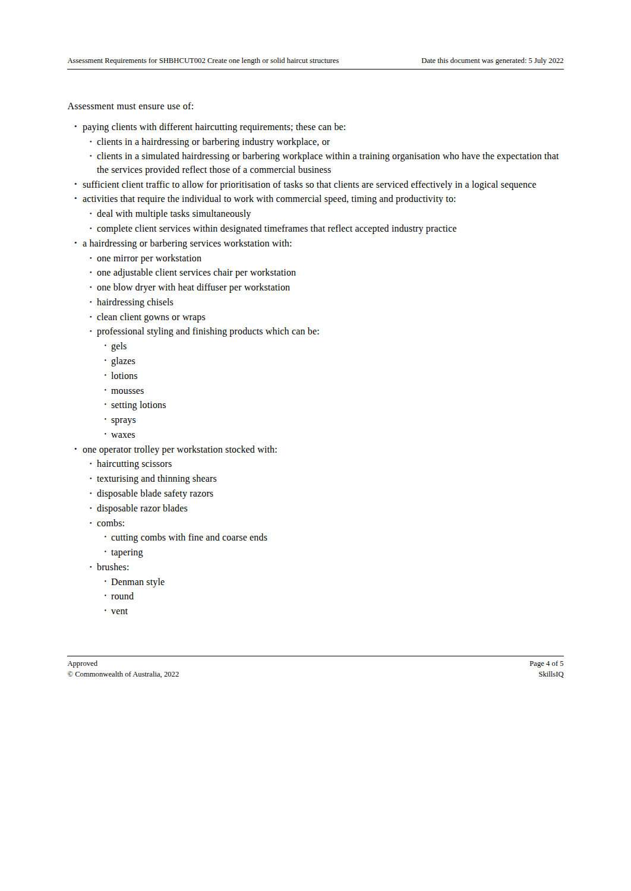Assessment Requirements for SHBHCUT002 Create one length or solid haircut structures
Date this document was generated: 5 July 2022
Assessment must ensure use of:
paying clients with different haircutting requirements; these can be:
clients in a hairdressing or barbering industry workplace, or
clients in a simulated hairdressing or barbering workplace within a training organisation who have the expectation that the services provided reflect those of a commercial business
sufficient client traffic to allow for prioritisation of tasks so that clients are serviced effectively in a logical sequence
activities that require the individual to work with commercial speed, timing and productivity to:
deal with multiple tasks simultaneously
complete client services within designated timeframes that reflect accepted industry practice
a hairdressing or barbering services workstation with:
one mirror per workstation
one adjustable client services chair per workstation
one blow dryer with heat diffuser per workstation
hairdressing chisels
clean client gowns or wraps
professional styling and finishing products which can be:
gels
glazes
lotions
mousses
setting lotions
sprays
waxes
one operator trolley per workstation stocked with:
haircutting scissors
texturising and thinning shears
disposable blade safety razors
disposable razor blades
combs:
cutting combs with fine and coarse ends
tapering
brushes:
Denman style
round
vent
Approved © Commonwealth of Australia, 2022
Page 4 of 5 SkillsIQ